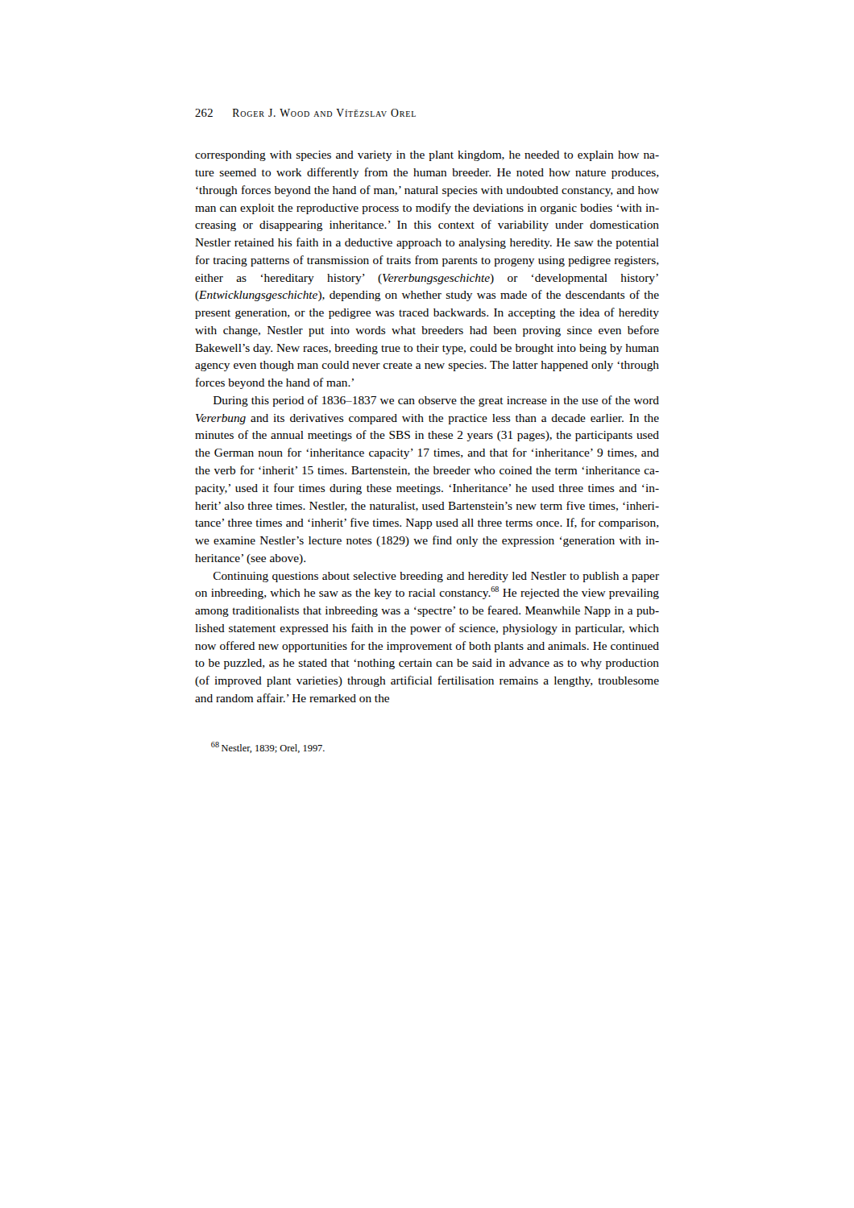262 Roger J. Wood and Vítězslav Orel
corresponding with species and variety in the plant kingdom, he needed to explain how nature seemed to work differently from the human breeder. He noted how nature produces, ‘through forces beyond the hand of man,’ natural species with undoubted constancy, and how man can exploit the reproductive process to modify the deviations in organic bodies ‘with increasing or disappearing inheritance.’ In this context of variability under domestication Nestler retained his faith in a deductive approach to analysing heredity. He saw the potential for tracing pat­terns of transmission of traits from parents to progeny using pedigree registers, either as ‘hereditary history’ (Vererbungsgeschichte) or ‘developmental history’ (Entwicklungsgeschichte), depending on whether study was made of the descendants of the present generation, or the pedigree was traced backwards. In accepting the idea of heredity with change, Nestler put into words what breeders had been proving since even before Bakewell’s day. New races, breeding true to their type, could be brought into being by human agency even though man could never create a new species. The latter happened only ‘through forces beyond the hand of man.’
During this period of 1836–1837 we can observe the great increase in the use of the word Vererbung and its derivatives compared with the practice less than a decade earlier. In the minutes of the annual meetings of the SBS in these 2 years (31 pages), the participants used the German noun for ‘inheritance capacity’ 17 times, and that for ‘inheritance’ 9 times, and the verb for ‘inherit’ 15 times. Bartenstein, the breeder who coined the term ‘inheritance capacity,’ used it four times during these meetings. ‘Inheritance’ he used three times and ‘inherit’ also three times. Nestler, the naturalist, used Bartenstein’s new term five times, ‘inheri­tance’ three times and ‘inherit’ five times. Napp used all three terms once. If, for comparison, we examine Nestler’s lecture notes (1829) we find only the expression ‘generation with inheritance’ (see above).
Continuing questions about selective breeding and heredity led Nestler to publish a paper on inbreeding, which he saw as the key to racial constancy.68 He rejected the view prevailing among traditionalists that inbreeding was a ‘spectre’ to be feared. Meanwhile Napp in a published statement expressed his faith in the power of science, physi­ology in particular, which now offered new opportunities for the improvement of both plants and animals. He continued to be puzzled, as he stated that ‘nothing certain can be said in advance as to why pro­duction (of improved plant varieties) through artificial fertilisation re­mains a lengthy, troublesome and random affair.’ He remarked on the
68Nestler, 1839; Orel, 1997.